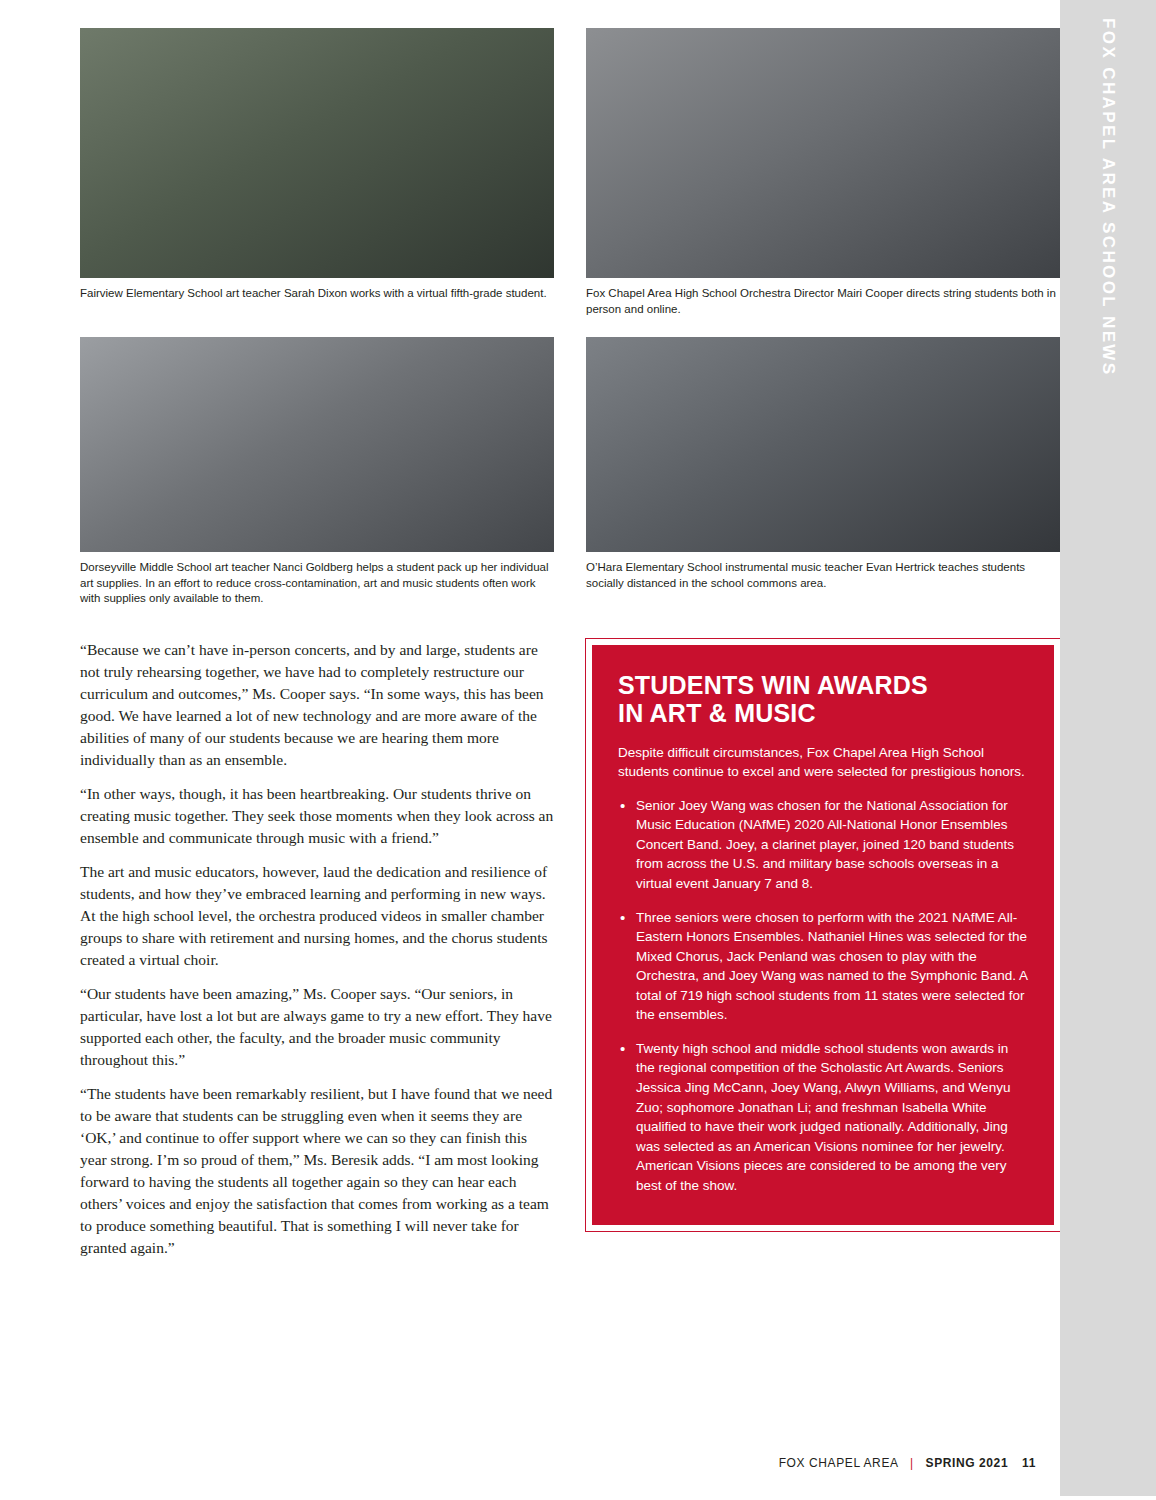Fox Chapel Area
Fox Chapel Area School News
Fairview Elementary School art teacher Sarah Dixon works with a virtual fifth-grade student.
Fox Chapel Area High School Orchestra Director Mairi Cooper directs string students both in person and online.
Dorseyville Middle School art teacher Nanci Goldberg helps a student pack up her individual art supplies. In an effort to reduce cross-contamination, art and music students often work with supplies only available to them.
O’Hara Elementary School instrumental music teacher Evan Hertrick teaches students socially distanced in the school commons area.
“Because we can’t have in-person concerts, and by and large, students are not truly rehearsing together, we have had to completely restructure our curriculum and outcomes,” Ms. Cooper says. “In some ways, this has been good. We have learned a lot of new technology and are more aware of the abilities of many of our students because we are hearing them more individually than as an ensemble.
“In other ways, though, it has been heartbreaking. Our students thrive on creating music together. They seek those moments when they look across an ensemble and communicate through music with a friend.”
The art and music educators, however, laud the dedication and resilience of students, and how they’ve embraced learning and performing in new ways. At the high school level, the orchestra produced videos in smaller chamber groups to share with retirement and nursing homes, and the chorus students created a virtual choir.
“Our students have been amazing,” Ms. Cooper says. “Our seniors, in particular, have lost a lot but are always game to try a new effort. They have supported each other, the faculty, and the broader music community throughout this.”
“The students have been remarkably resilient, but I have found that we need to be aware that students can be struggling even when it seems they are ‘OK,’ and continue to offer support where we can so they can finish this year strong. I’m so proud of them,” Ms. Beresik adds. “I am most looking forward to having the students all together again so they can hear each others’ voices and enjoy the satisfaction that comes from working as a team to produce something beautiful. That is something I will never take for granted again.”
STUDENTS WIN AWARDS
IN ART & MUSIC
Despite difficult circumstances, Fox Chapel Area High School students continue to excel and were selected for prestigious honors.
Senior Joey Wang was chosen for the National Association for Music Education (NAfME) 2020 All-National Honor Ensembles Concert Band. Joey, a clarinet player, joined 120 band students from across the U.S. and military base schools overseas in a virtual event January 7 and 8.
Three seniors were chosen to perform with the 2021 NAfME All-Eastern Honors Ensembles. Nathaniel Hines was selected for the Mixed Chorus, Jack Penland was chosen to play with the Orchestra, and Joey Wang was named to the Symphonic Band. A total of 719 high school students from 11 states were selected for the ensembles.
Twenty high school and middle school students won awards in the regional competition of the Scholastic Art Awards. Seniors Jessica Jing McCann, Joey Wang, Alwyn Williams, and Wenyu Zuo; sophomore Jonathan Li; and freshman Isabella White qualified to have their work judged nationally. Additionally, Jing was selected as an American Visions nominee for her jewelry. American Visions pieces are considered to be among the very best of the show.
FOX CHAPEL AREA | SPRING 2021 11